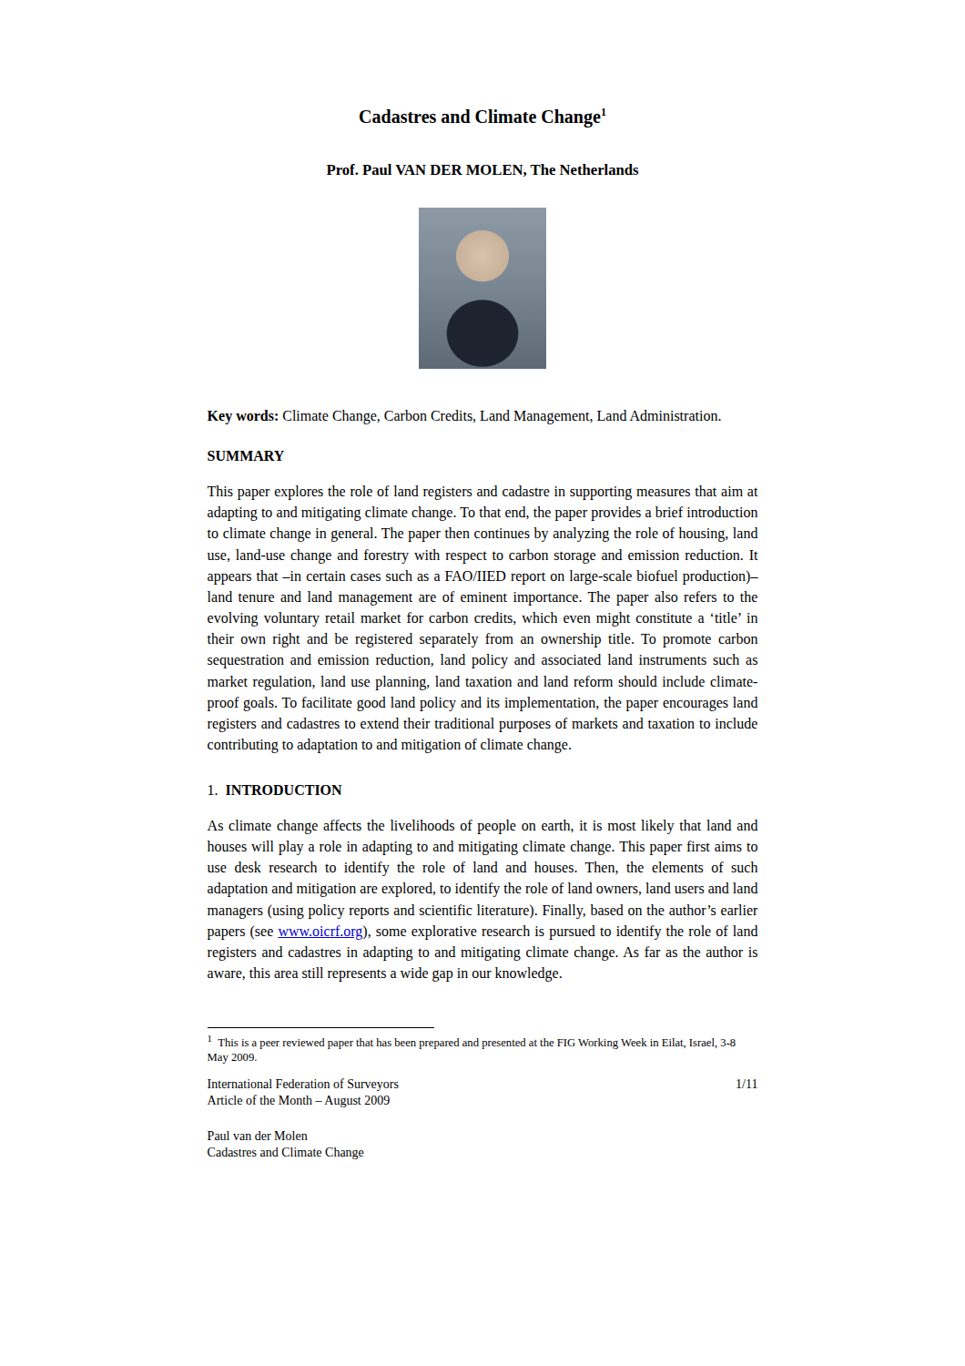Cadastres and Climate Change1
Prof. Paul VAN DER MOLEN, The Netherlands
Key words: Climate Change, Carbon Credits, Land Management, Land Administration.
Summary
This paper explores the role of land registers and cadastre in supporting measures that aim at adapting to and mitigating climate change. To that end, the paper provides a brief introduction to climate change in general. The paper then continues by analyzing the role of housing, land use, land-use change and forestry with respect to carbon storage and emission reduction. It appears that –in certain cases such as a FAO/IIED report on large-scale biofuel production)– land tenure and land management are of eminent importance. The paper also refers to the evolving voluntary retail market for carbon credits, which even might constitute a ‘title’ in their own right and be registered separately from an ownership title. To promote carbon sequestration and emission reduction, land policy and associated land instruments such as market regulation, land use planning, land taxation and land reform should include climate-proof goals. To facilitate good land policy and its implementation, the paper encourages land registers and cadastres to extend their traditional purposes of markets and taxation to include contributing to adaptation to and mitigation of climate change.
1. INTRODUCTION
As climate change affects the livelihoods of people on earth, it is most likely that land and houses will play a role in adapting to and mitigating climate change. This paper first aims to use desk research to identify the role of land and houses. Then, the elements of such adaptation and mitigation are explored, to identify the role of land owners, land users and land managers (using policy reports and scientific literature). Finally, based on the author’s earlier papers (see www.oicrf.org), some explorative research is pursued to identify the role of land registers and cadastres in adapting to and mitigating climate change. As far as the author is aware, this area still represents a wide gap in our knowledge.
1 This is a peer reviewed paper that has been prepared and presented at the FIG Working Week in Eilat, Israel, 3-8 May 2009.
1/11
International Federation of Surveyors
Article of the Month – August 2009
Paul van der Molen
Cadastres and Climate Change